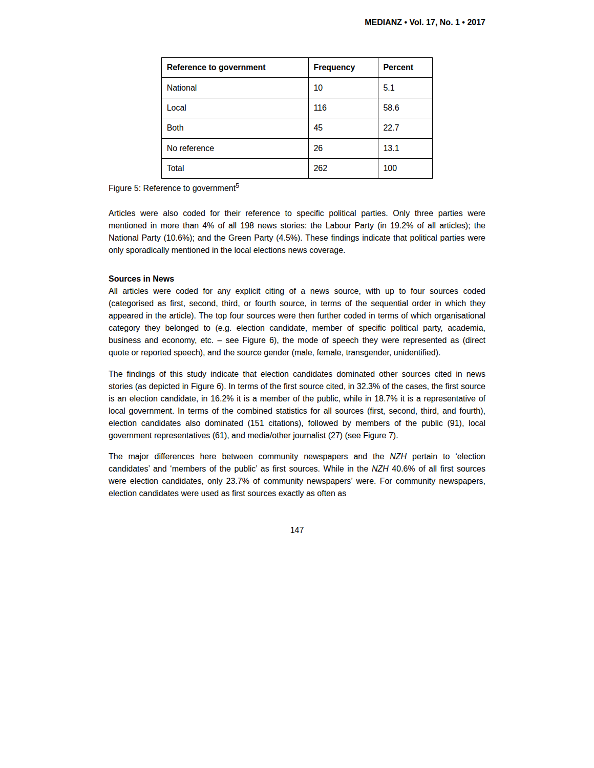MEDIANZ • Vol. 17, No. 1 • 2017
| Reference to government | Frequency | Percent |
| --- | --- | --- |
| National | 10 | 5.1 |
| Local | 116 | 58.6 |
| Both | 45 | 22.7 |
| No reference | 26 | 13.1 |
| Total | 262 | 100 |
Figure 5: Reference to government5
Articles were also coded for their reference to specific political parties. Only three parties were mentioned in more than 4% of all 198 news stories: the Labour Party (in 19.2% of all articles); the National Party (10.6%); and the Green Party (4.5%). These findings indicate that political parties were only sporadically mentioned in the local elections news coverage.
Sources in News
All articles were coded for any explicit citing of a news source, with up to four sources coded (categorised as first, second, third, or fourth source, in terms of the sequential order in which they appeared in the article). The top four sources were then further coded in terms of which organisational category they belonged to (e.g. election candidate, member of specific political party, academia, business and economy, etc. – see Figure 6), the mode of speech they were represented as (direct quote or reported speech), and the source gender (male, female, transgender, unidentified).
The findings of this study indicate that election candidates dominated other sources cited in news stories (as depicted in Figure 6). In terms of the first source cited, in 32.3% of the cases, the first source is an election candidate, in 16.2% it is a member of the public, while in 18.7% it is a representative of local government. In terms of the combined statistics for all sources (first, second, third, and fourth), election candidates also dominated (151 citations), followed by members of the public (91), local government representatives (61), and media/other journalist (27) (see Figure 7).
The major differences here between community newspapers and the NZH pertain to ‘election candidates’ and ‘members of the public’ as first sources. While in the NZH 40.6% of all first sources were election candidates, only 23.7% of community newspapers’ were. For community newspapers, election candidates were used as first sources exactly as often as
147